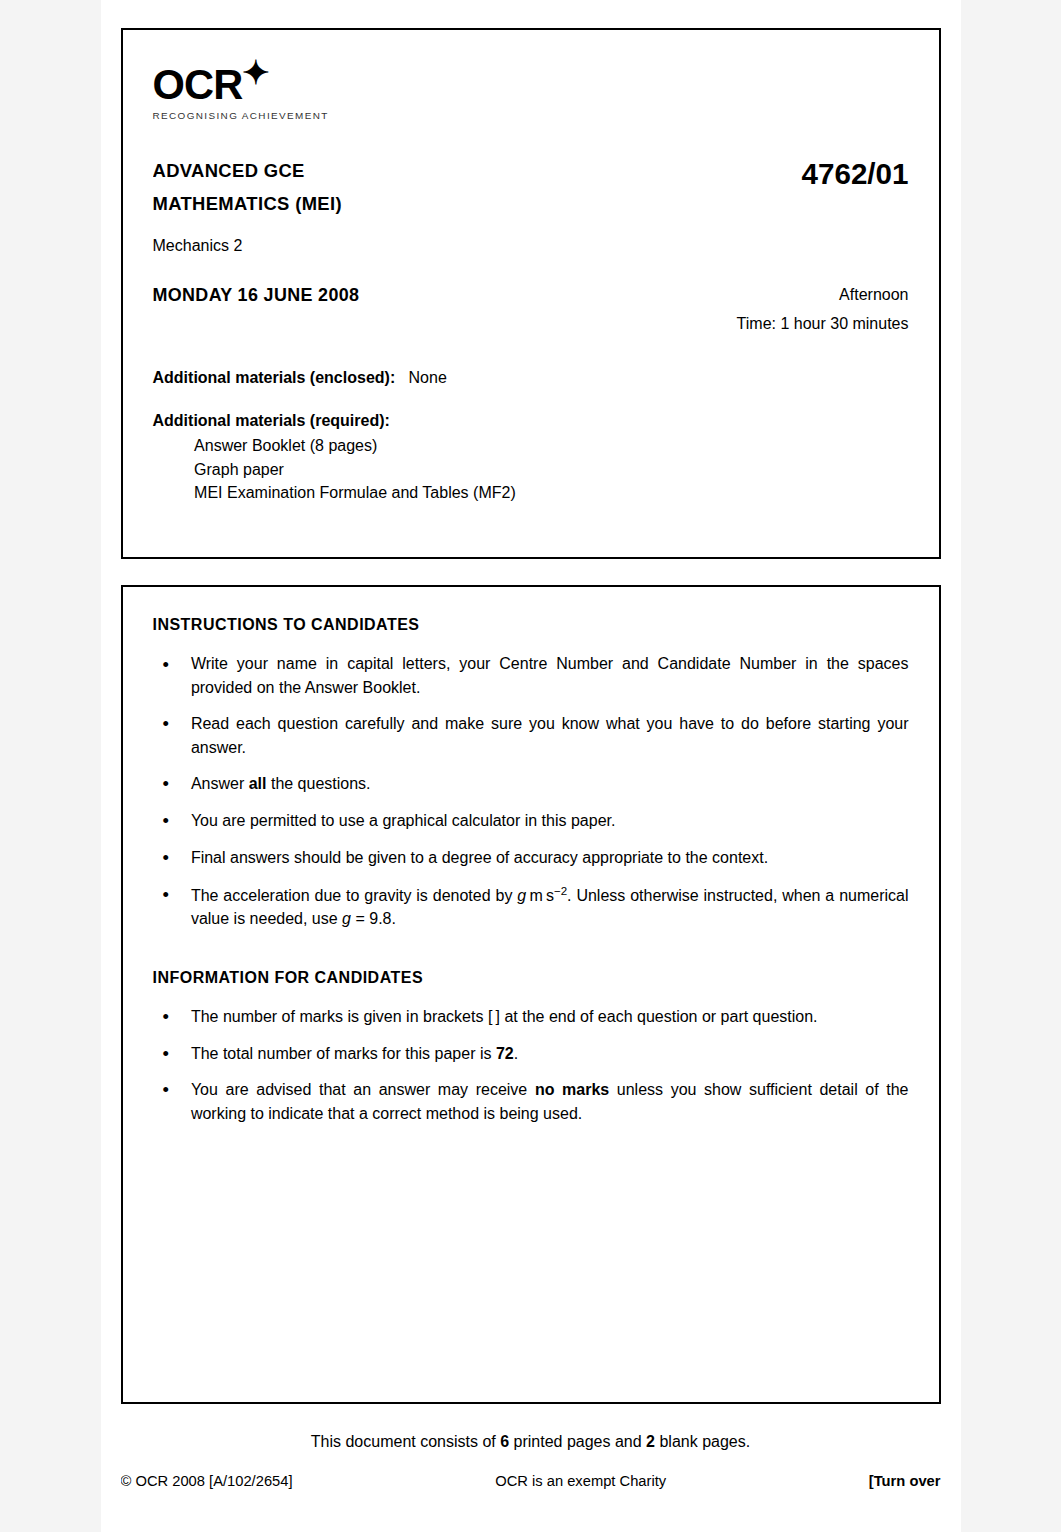OCR✦
RECOGNISING ACHIEVEMENT
4762/01
ADVANCED GCE
MATHEMATICS (MEI)
Mechanics 2
MONDAY 16 JUNE 2008
Afternoon
Time: 1 hour 30 minutes
Additional materials (enclosed): None
Additional materials (required):
Answer Booklet (8 pages)
Graph paper
MEI Examination Formulae and Tables (MF2)
INSTRUCTIONS TO CANDIDATES
Write your name in capital letters, your Centre Number and Candidate Number in the spaces provided on the Answer Booklet.
Read each question carefully and make sure you know what you have to do before starting your answer.
Answer all the questions.
You are permitted to use a graphical calculator in this paper.
Final answers should be given to a degree of accuracy appropriate to the context.
The acceleration due to gravity is denoted by g m s−2. Unless otherwise instructed, when a numerical value is needed, use g = 9.8.
INFORMATION FOR CANDIDATES
The number of marks is given in brackets [ ] at the end of each question or part question.
The total number of marks for this paper is 72.
You are advised that an answer may receive no marks unless you show sufficient detail of the working to indicate that a correct method is being used.
This document consists of 6 printed pages and 2 blank pages.
© OCR 2008 [A/102/2654]
[Turn over
OCR is an exempt Charity